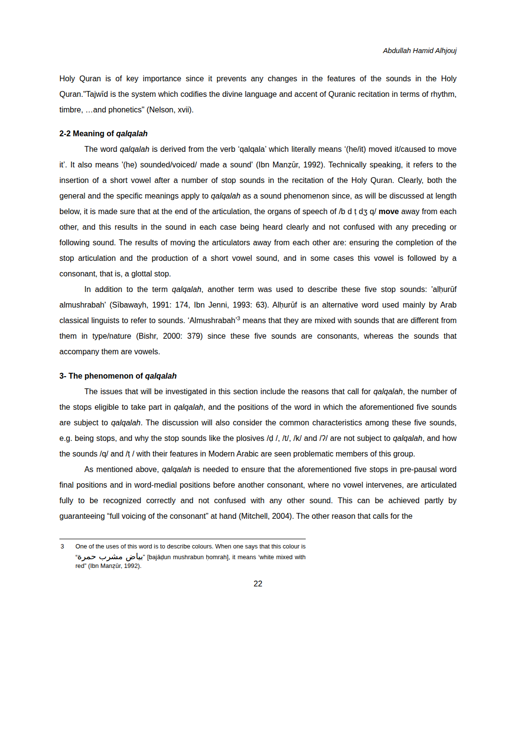Abdullah Hamid Alhjouj
Holy Quran is of key importance since it prevents any changes in the features of the sounds in the Holy Quran."Tajwīd is the system which codifies the divine language and accent of Quranic recitation in terms of rhythm, timbre, …and phonetics" (Nelson, xvii).
2-2 Meaning of qalqalah
The word qalqalah is derived from the verb ‘qalqala’ which literally means ‘(he/it) moved it/caused to move it’. It also means '(he) sounded/voiced/ made a sound' (Ibn Manẓūr, 1992). Technically speaking, it refers to the insertion of a short vowel after a number of stop sounds in the recitation of the Holy Quran. Clearly, both the general and the specific meanings apply to qalqalah as a sound phenomenon since, as will be discussed at length below, it is made sure that at the end of the articulation, the organs of speech of /b d ṭ dʒ q/ move away from each other, and this results in the sound in each case being heard clearly and not confused with any preceding or following sound. The results of moving the articulators away from each other are: ensuring the completion of the stop articulation and the production of a short vowel sound, and in some cases this vowel is followed by a consonant, that is, a glottal stop.
In addition to the term qalqalah, another term was used to describe these five stop sounds: 'alḥurūf almushrabah' (Sībawayh, 1991: 174, Ibn Jenni, 1993: 63). Alḥurūf is an alternative word used mainly by Arab classical linguists to refer to sounds. ‘Almushrabah’3 means that they are mixed with sounds that are different from them in type/nature (Bishr, 2000: 379) since these five sounds are consonants, whereas the sounds that accompany them are vowels.
3- The phenomenon of qalqalah
The issues that will be investigated in this section include the reasons that call for qalqalah, the number of the stops eligible to take part in qalqalah, and the positions of the word in which the aforementioned five sounds are subject to qalqalah. The discussion will also consider the common characteristics among these five sounds, e.g. being stops, and why the stop sounds like the plosives /ḍ /, /t/, /k/ and /ʔ/ are not subject to qalqalah, and how the sounds /q/ and /ṭ / with their features in Modern Arabic are seen problematic members of this group.
As mentioned above, qalqalah is needed to ensure that the aforementioned five stops in pre-pausal word final positions and in word-medial positions before another consonant, where no vowel intervenes, are articulated fully to be recognized correctly and not confused with any other sound. This can be achieved partly by guaranteeing “full voicing of the consonant” at hand (Mitchell, 2004). The other reason that calls for the
3 One of the uses of this word is to describe colours. When one says that this colour is “بياض مشرب حمرة” [bajāḍun mushrabun ḥomrah], it means ‘white mixed with red” (Ibn Manẓūr, 1992).
22